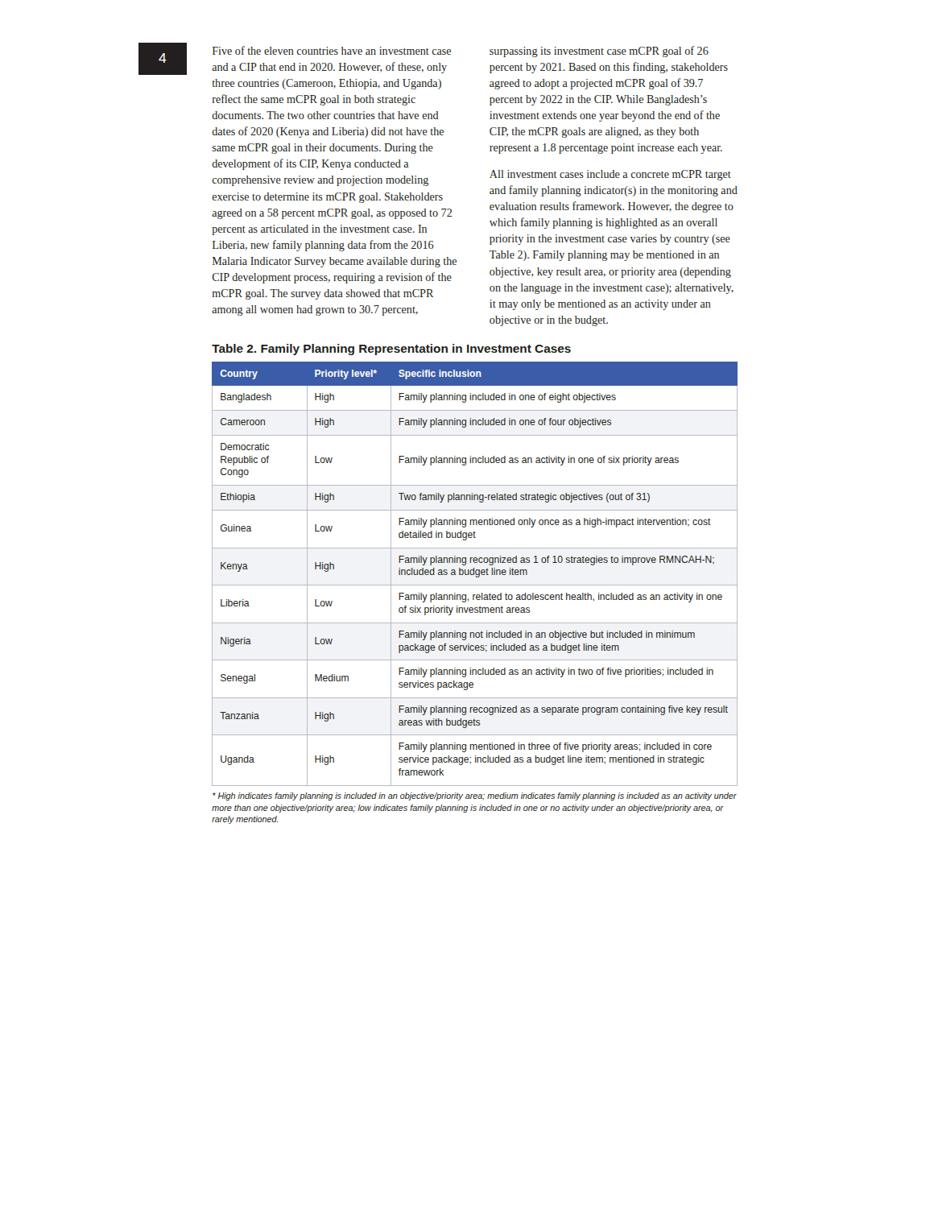4
Five of the eleven countries have an investment case and a CIP that end in 2020. However, of these, only three countries (Cameroon, Ethiopia, and Uganda) reflect the same mCPR goal in both strategic documents. The two other countries that have end dates of 2020 (Kenya and Liberia) did not have the same mCPR goal in their documents. During the development of its CIP, Kenya conducted a comprehensive review and projection modeling exercise to determine its mCPR goal. Stakeholders agreed on a 58 percent mCPR goal, as opposed to 72 percent as articulated in the investment case. In Liberia, new family planning data from the 2016 Malaria Indicator Survey became available during the CIP development process, requiring a revision of the mCPR goal. The survey data showed that mCPR among all women had grown to 30.7 percent, surpassing its investment case mCPR goal of 26 percent by 2021. Based on this finding, stakeholders agreed to adopt a projected mCPR goal of 39.7 percent by 2022 in the CIP. While Bangladesh’s investment extends one year beyond the end of the CIP, the mCPR goals are aligned, as they both represent a 1.8 percentage point increase each year.
All investment cases include a concrete mCPR target and family planning indicator(s) in the monitoring and evaluation results framework. However, the degree to which family planning is highlighted as an overall priority in the investment case varies by country (see Table 2). Family planning may be mentioned in an objective, key result area, or priority area (depending on the language in the investment case); alternatively, it may only be mentioned as an activity under an objective or in the budget.
Table 2. Family Planning Representation in Investment Cases
| Country | Priority level* | Specific inclusion |
| --- | --- | --- |
| Bangladesh | High | Family planning included in one of eight objectives |
| Cameroon | High | Family planning included in one of four objectives |
| Democratic Republic of Congo | Low | Family planning included as an activity in one of six priority areas |
| Ethiopia | High | Two family planning-related strategic objectives (out of 31) |
| Guinea | Low | Family planning mentioned only once as a high-impact intervention; cost detailed in budget |
| Kenya | High | Family planning recognized as 1 of 10 strategies to improve RMNCAH-N; included as a budget line item |
| Liberia | Low | Family planning, related to adolescent health, included as an activity in one of six priority investment areas |
| Nigeria | Low | Family planning not included in an objective but included in minimum package of services; included as a budget line item |
| Senegal | Medium | Family planning included as an activity in two of five priorities; included in services package |
| Tanzania | High | Family planning recognized as a separate program containing five key result areas with budgets |
| Uganda | High | Family planning mentioned in three of five priority areas; included in core service package; included as a budget line item; mentioned in strategic framework |
* High indicates family planning is included in an objective/priority area; medium indicates family planning is included as an activity under more than one objective/priority area; low indicates family planning is included in one or no activity under an objective/priority area, or rarely mentioned.